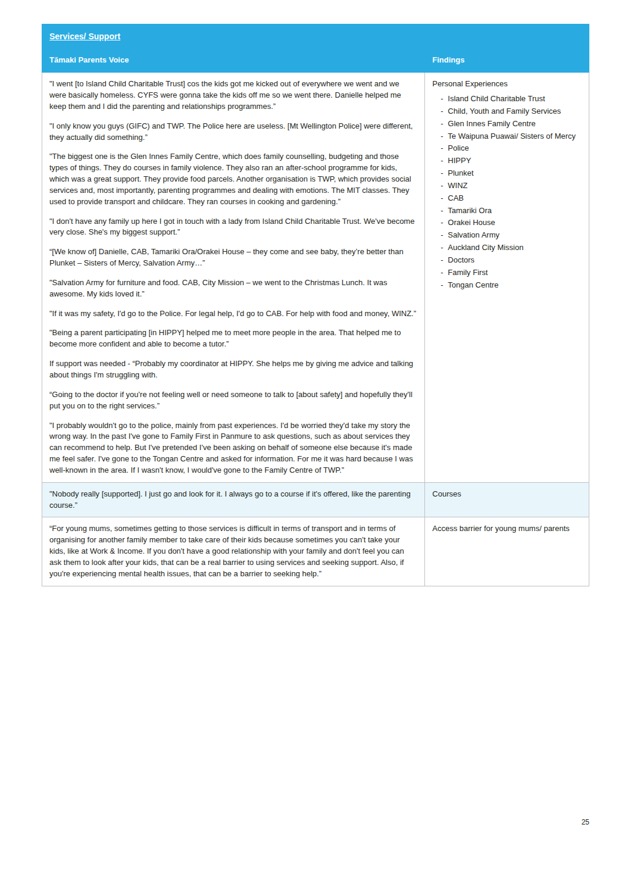| Services/ Support |
| --- |
| Tāmaki Parents Voice | Findings |
| "I went [to Island Child Charitable Trust] cos the kids got me kicked out of everywhere we went and we were basically homeless. CYFS were gonna take the kids off me so we went there. Danielle helped me keep them and I did the parenting and relationships programmes.” "I only know you guys (GIFC) and TWP. The Police here are useless. [Mt Wellington Police] were different, they actually did something.” "The biggest one is the Glen Innes Family Centre, which does family counselling, budgeting and those types of things. They do courses in family violence. They also ran an after-school programme for kids, which was a great support. They provide food parcels. Another organisation is TWP, which provides social services and, most importantly, parenting programmes and dealing with emotions. The MIT classes. They used to provide transport and childcare. They ran courses in cooking and gardening.” "I don't have any family up here I got in touch with a lady from Island Child Charitable Trust. We've become very close. She's my biggest support.” “[We know of] Danielle, CAB, Tamariki Ora/Orakei House – they come and see baby, they’re better than Plunket – Sisters of Mercy, Salvation Army…” "Salvation Army for furniture and food. CAB, City Mission – we went to the Christmas Lunch. It was awesome. My kids loved it.” "If it was my safety, I'd go to the Police. For legal help, I'd go to CAB. For help with food and money, WINZ.” "Being a parent participating [in HIPPY] helped me to meet more people in the area. That helped me to become more confident and able to become a tutor.” If support was needed - “Probably my coordinator at HIPPY. She helps me by giving me advice and talking about things I'm struggling with. “Going to the doctor if you're not feeling well or need someone to talk to [about safety] and hopefully they'll put you on to the right services.” "I probably wouldn't go to the police, mainly from past experiences. I'd be worried they'd take my story the wrong way. In the past I've gone to Family First in Panmure to ask questions, such as about services they can recommend to help. But I've pretended I've been asking on behalf of someone else because it's made me feel safer. I've gone to the Tongan Centre and asked for information. For me it was hard because I was well-known in the area. If I wasn't know, I would've gone to the Family Centre of TWP.” | Personal Experiences Island Child Charitable Trust Child, Youth and Family Services Glen Innes Family Centre Te Waipuna Puawai/ Sisters of Mercy Police HIPPY Plunket WINZ CAB Tamariki Ora Orakei House Salvation Army Auckland City Mission Doctors Family First Tongan Centre |
| "Nobody really [supported]. I just go and look for it. I always go to a course if it's offered, like the parenting course.” | Courses |
| “For young mums, sometimes getting to those services is difficult in terms of transport and in terms of organising for another family member to take care of their kids because sometimes you can't take your kids, like at Work & Income. If you don't have a good relationship with your family and don't feel you can ask them to look after your kids, that can be a real barrier to using services and seeking support. Also, if you're experiencing mental health issues, that can be a barrier to seeking help.” | Access barrier for young mums/ parents |
25